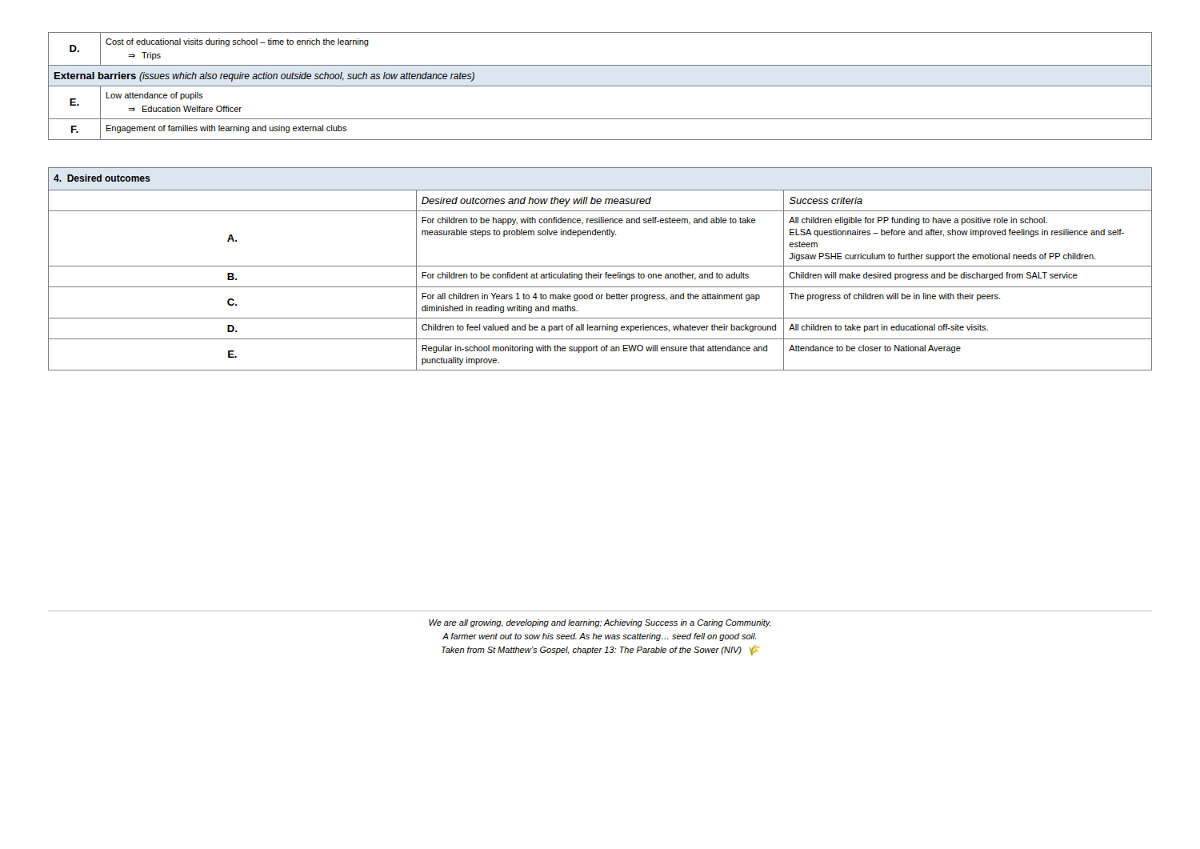| D. | Cost of educational visits during school – time to enrich the learning Trips |
| External barriers (issues which also require action outside school, such as low attendance rates) |
| E. | Low attendance of pupils Education Welfare Officer |
| F. | Engagement of families with learning and using external clubs |
| 4. Desired outcomes |
| | Desired outcomes and how they will be measured | Success criteria |
| A. | For children to be happy, with confidence, resilience and self-esteem, and able to take measurable steps to problem solve independently. | All children eligible for PP funding to have a positive role in school. ELSA questionnaires – before and after, show improved feelings in resilience and self-esteem Jigsaw PSHE curriculum to further support the emotional needs of PP children. |
| B. | For children to be confident at articulating their feelings to one another, and to adults | Children will make desired progress and be discharged from SALT service |
| C. | For all children in Years 1 to 4 to make good or better progress, and the attainment gap diminished in reading writing and maths. | The progress of children will be in line with their peers. |
| D. | Children to feel valued and be a part of all learning experiences, whatever their background | All children to take part in educational off-site visits. |
| E. | Regular in-school monitoring with the support of an EWO will ensure that attendance and punctuality improve. | Attendance to be closer to National Average |
We are all growing, developing and learning; Achieving Success in a Caring Community. A farmer went out to sow his seed. As he was scattering… seed fell on good soil. Taken from St Matthew’s Gospel, chapter 13: The Parable of the Sower (NIV)🌾